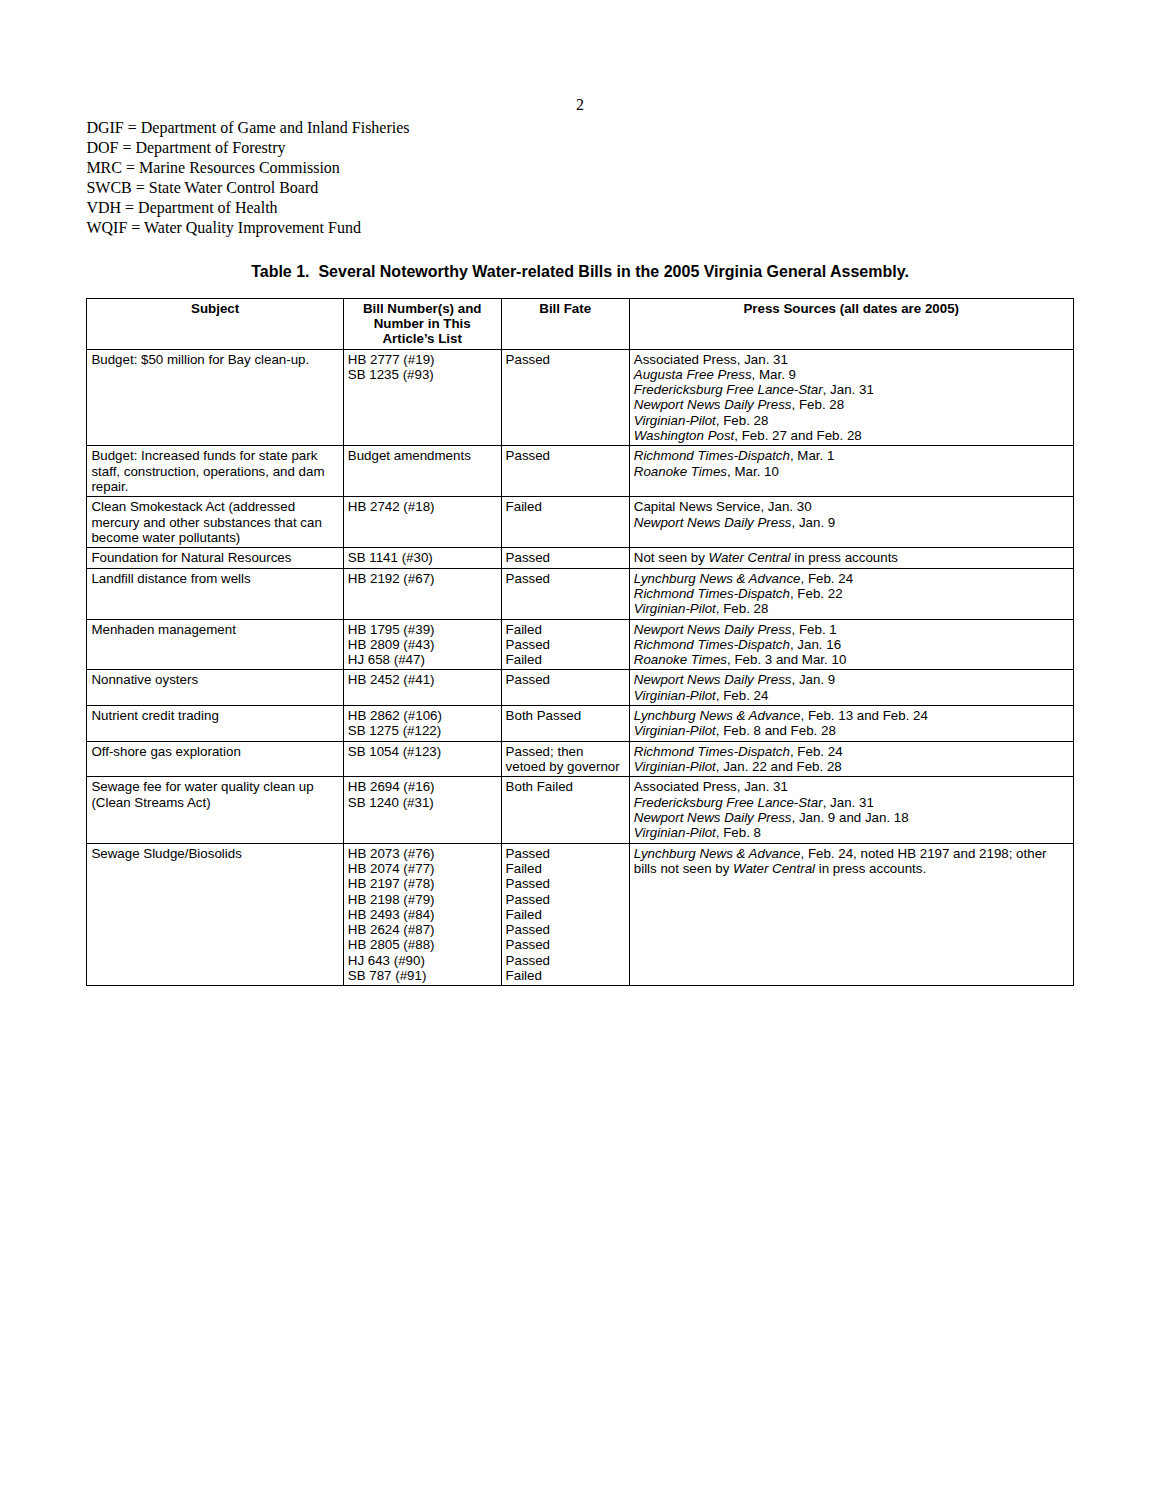2
DGIF = Department of Game and Inland Fisheries
DOF = Department of Forestry
MRC = Marine Resources Commission
SWCB = State Water Control Board
VDH = Department of Health
WQIF = Water Quality Improvement Fund
Table 1. Several Noteworthy Water-related Bills in the 2005 Virginia General Assembly.
| Subject | Bill Number(s) and Number in This Article’s List | Bill Fate | Press Sources (all dates are 2005) |
| --- | --- | --- | --- |
| Budget: $50 million for Bay clean-up. | HB 2777 (#19) SB 1235 (#93) | Passed | Associated Press, Jan. 31 Augusta Free Press , Mar. 9 Fredericksburg Free Lance-Star , Jan. 31 Newport News Daily Press , Feb. 28 Virginian-Pilot , Feb. 28 Washington Post , Feb. 27 and Feb. 28 |
| Budget: Increased funds for state park staff, construction, operations, and dam repair. | Budget amendments | Passed | Richmond Times-Dispatch , Mar. 1 Roanoke Times , Mar. 10 |
| Clean Smokestack Act (addressed mercury and other substances that can become water pollutants) | HB 2742 (#18) | Failed | Capital News Service, Jan. 30 Newport News Daily Press , Jan. 9 |
| Foundation for Natural Resources | SB 1141 (#30) | Passed | Not seen by Water Central in press accounts |
| Landfill distance from wells | HB 2192 (#67) | Passed | Lynchburg News & Advance , Feb. 24 Richmond Times-Dispatch , Feb. 22 Virginian-Pilot , Feb. 28 |
| Menhaden management | HB 1795 (#39) HB 2809 (#43) HJ 658 (#47) | Failed Passed Failed | Newport News Daily Press , Feb. 1 Richmond Times-Dispatch , Jan. 16 Roanoke Times , Feb. 3 and Mar. 10 |
| Nonnative oysters | HB 2452 (#41) | Passed | Newport News Daily Press , Jan. 9 Virginian-Pilot , Feb. 24 |
| Nutrient credit trading | HB 2862 (#106) SB 1275 (#122) | Both Passed | Lynchburg News & Advance , Feb. 13 and Feb. 24 Virginian-Pilot , Feb. 8 and Feb. 28 |
| Off-shore gas exploration | SB 1054 (#123) | Passed; then vetoed by governor | Richmond Times-Dispatch , Feb. 24 Virginian-Pilot , Jan. 22 and Feb. 28 |
| Sewage fee for water quality clean up (Clean Streams Act) | HB 2694 (#16) SB 1240 (#31) | Both Failed | Associated Press, Jan. 31 Fredericksburg Free Lance-Star , Jan. 31 Newport News Daily Press , Jan. 9 and Jan. 18 Virginian-Pilot , Feb. 8 |
| Sewage Sludge/Biosolids | HB 2073 (#76) HB 2074 (#77) HB 2197 (#78) HB 2198 (#79) HB 2493 (#84) HB 2624 (#87) HB 2805 (#88) HJ 643 (#90) SB 787 (#91) | Passed Failed Passed Passed Failed Passed Passed Passed Failed | Lynchburg News & Advance , Feb. 24, noted HB 2197 and 2198; other bills not seen by Water Central in press accounts. |